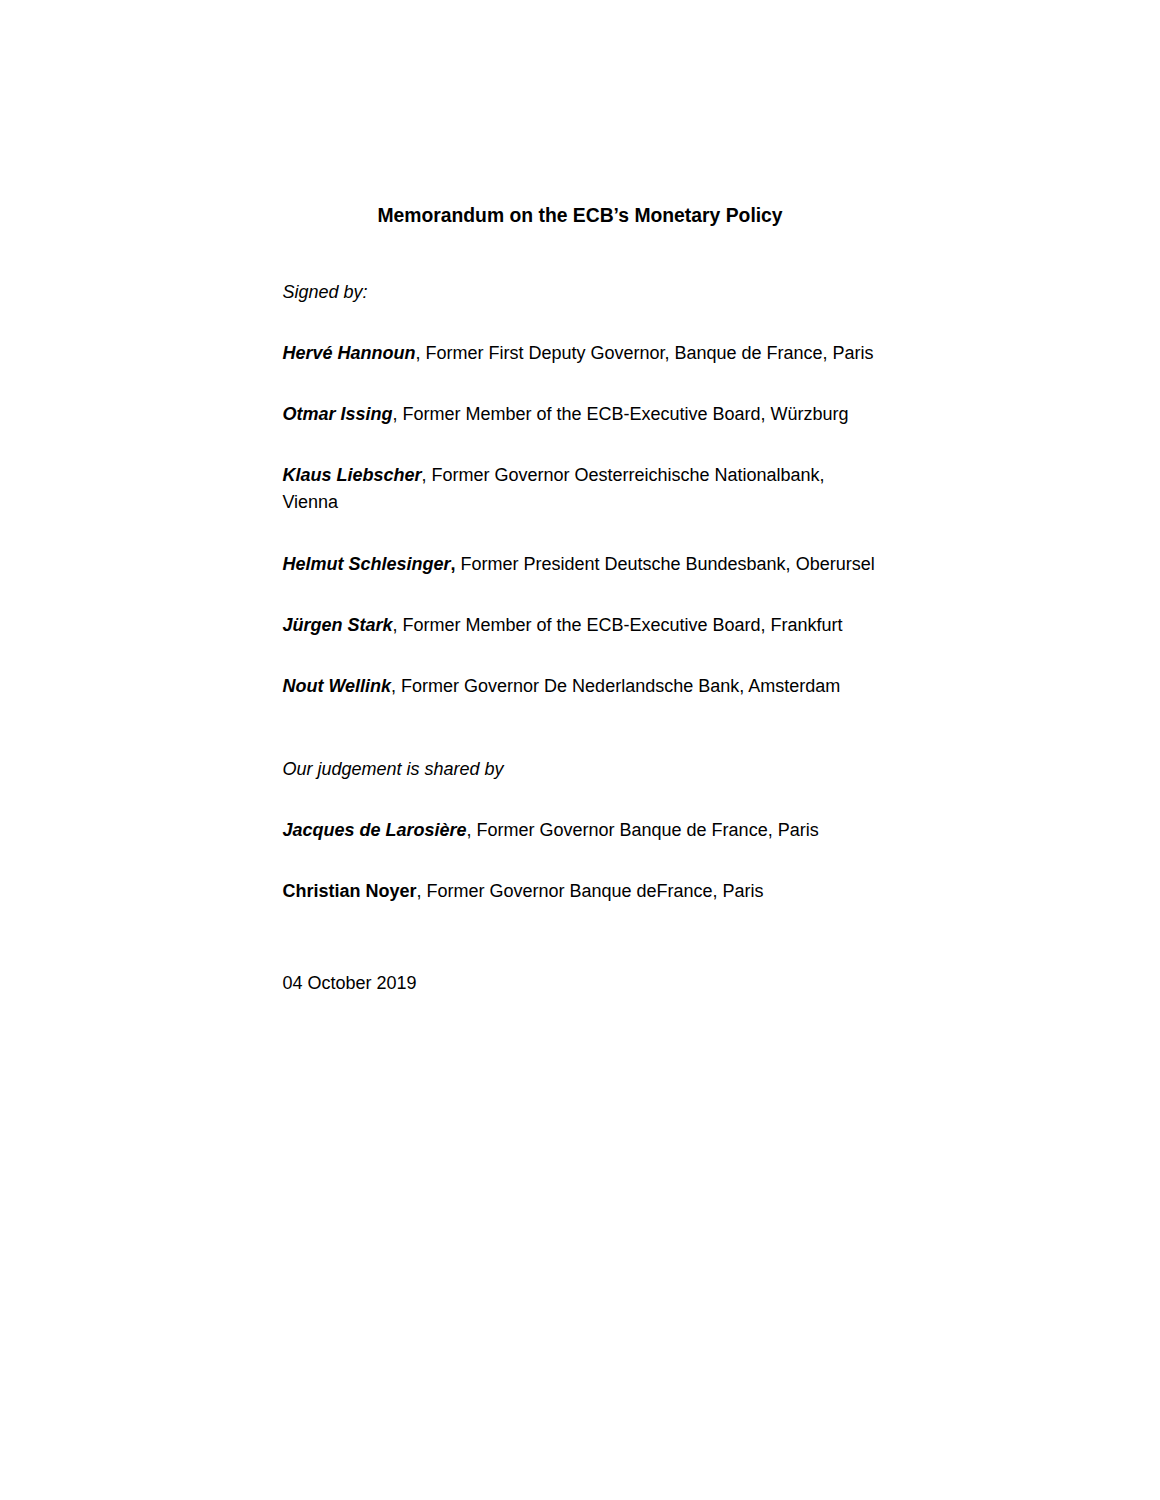Memorandum on the ECB’s Monetary Policy
Signed by:
Hervé Hannoun, Former First Deputy Governor, Banque de France, Paris
Otmar Issing, Former Member of the ECB-Executive Board, Würzburg
Klaus Liebscher, Former Governor Oesterreichische Nationalbank, Vienna
Helmut Schlesinger, Former President Deutsche Bundesbank, Oberursel
Jürgen Stark, Former Member of the ECB-Executive Board, Frankfurt
Nout Wellink, Former Governor De Nederlandsche Bank, Amsterdam
Our judgement is shared by
Jacques de Larosière, Former Governor Banque de France, Paris
Christian Noyer, Former Governor Banque deFrance, Paris
04 October 2019